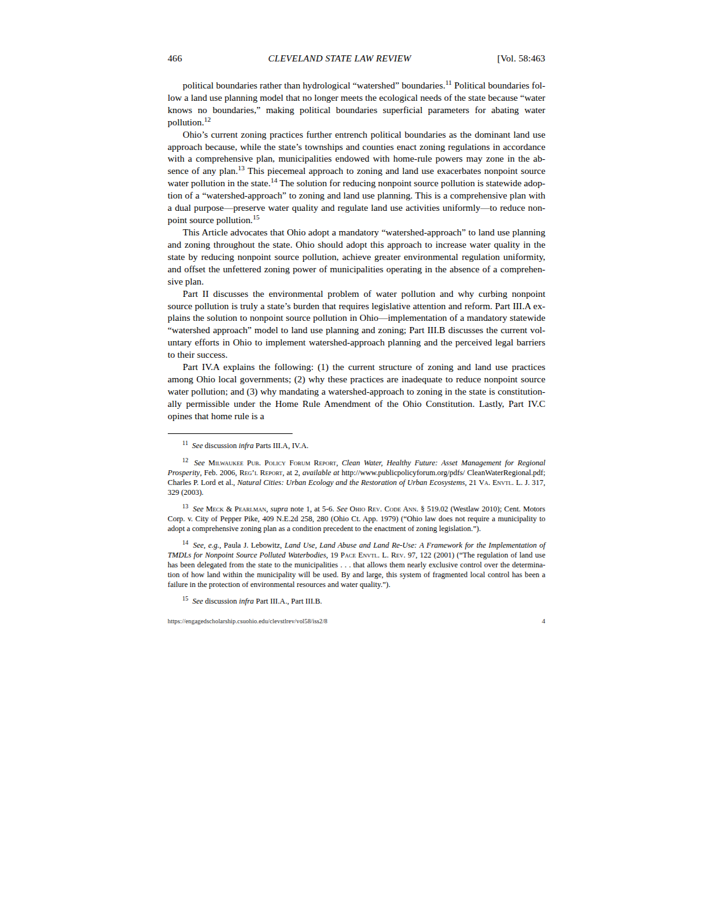466 CLEVELAND STATE LAW REVIEW [Vol. 58:463
political boundaries rather than hydrological “watershed” boundaries.11 Political boundaries follow a land use planning model that no longer meets the ecological needs of the state because “water knows no boundaries,” making political boundaries superficial parameters for abating water pollution.12
Ohio’s current zoning practices further entrench political boundaries as the dominant land use approach because, while the state’s townships and counties enact zoning regulations in accordance with a comprehensive plan, municipalities endowed with home-rule powers may zone in the absence of any plan.13 This piecemeal approach to zoning and land use exacerbates nonpoint source water pollution in the state.14 The solution for reducing nonpoint source pollution is statewide adoption of a “watershed-approach” to zoning and land use planning. This is a comprehensive plan with a dual purpose—preserve water quality and regulate land use activities uniformly—to reduce nonpoint source pollution.15
This Article advocates that Ohio adopt a mandatory “watershed-approach” to land use planning and zoning throughout the state. Ohio should adopt this approach to increase water quality in the state by reducing nonpoint source pollution, achieve greater environmental regulation uniformity, and offset the unfettered zoning power of municipalities operating in the absence of a comprehensive plan.
Part II discusses the environmental problem of water pollution and why curbing nonpoint source pollution is truly a state’s burden that requires legislative attention and reform. Part III.A explains the solution to nonpoint source pollution in Ohio—implementation of a mandatory statewide “watershed approach” model to land use planning and zoning; Part III.B discusses the current voluntary efforts in Ohio to implement watershed-approach planning and the perceived legal barriers to their success.
Part IV.A explains the following: (1) the current structure of zoning and land use practices among Ohio local governments; (2) why these practices are inadequate to reduce nonpoint source water pollution; and (3) why mandating a watershed-approach to zoning in the state is constitutionally permissible under the Home Rule Amendment of the Ohio Constitution. Lastly, Part IV.C opines that home rule is a
11 See discussion infra Parts III.A, IV.A.
12 See Milwaukee Pub. Policy Forum Report, Clean Water, Healthy Future: Asset Management for Regional Prosperity, Feb. 2006, Reg’l Report, at 2, available at http://www.publicpolicyforum.org/pdfs/ CleanWaterRegional.pdf; Charles P. Lord et al., Natural Cities: Urban Ecology and the Restoration of Urban Ecosystems, 21 Va. Envtl. L. J. 317, 329 (2003).
13 See Meck & Pearlman, supra note 1, at 5-6. See Ohio Rev. Code Ann. § 519.02 (Westlaw 2010); Cent. Motors Corp. v. City of Pepper Pike, 409 N.E.2d 258, 280 (Ohio Ct. App. 1979) (“Ohio law does not require a municipality to adopt a comprehensive zoning plan as a condition precedent to the enactment of zoning legislation.”).
14 See, e.g., Paula J. Lebowitz, Land Use, Land Abuse and Land Re-Use: A Framework for the Implementation of TMDLs for Nonpoint Source Polluted Waterbodies, 19 Pace Envtl. L. Rev. 97, 122 (2001) (“The regulation of land use has been delegated from the state to the municipalities . . . that allows them nearly exclusive control over the determination of how land within the municipality will be used. By and large, this system of fragmented local control has been a failure in the protection of environmental resources and water quality.”).
15 See discussion infra Part III.A., Part III.B.
https://engagedscholarship.csuohio.edu/clevstlrev/vol58/iss2/8 4